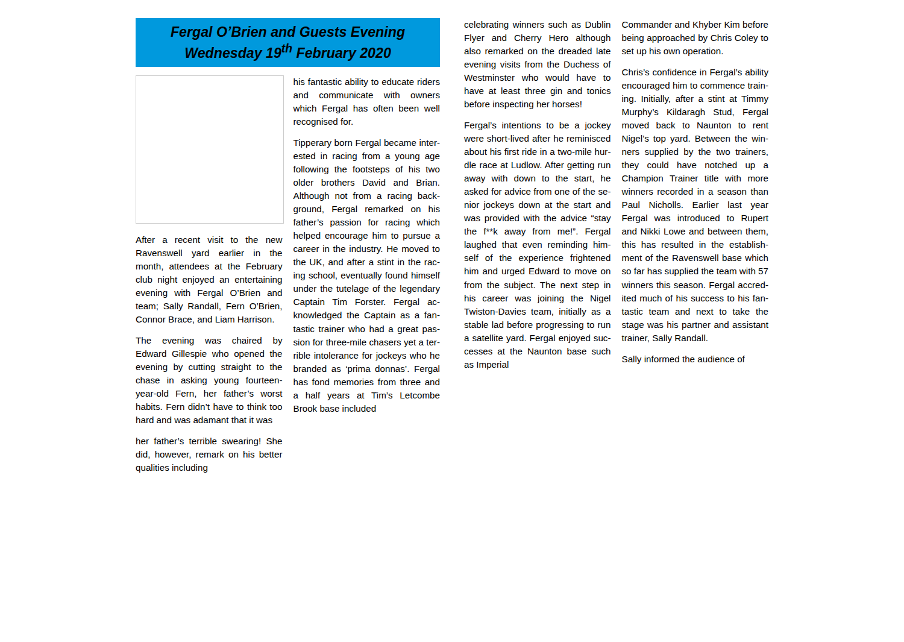Fergal O’Brien and Guests Evening
Wednesday 19th February 2020
After a recent visit to the new Ravenswell yard earlier in the month, attendees at the February club night enjoyed an entertaining evening with Fergal O’Brien and team; Sally Randall, Fern O’Brien, Connor Brace, and Liam Harrison.
The evening was chaired by Edward Gillespie who opened the evening by cutting straight to the chase in asking young fourteen-year-old Fern, her father’s worst habits. Fern didn’t have to think too hard and was adamant that it was
her father’s terrible swearing! She did, however, remark on his better qualities including
his fantastic ability to educate riders and communicate with owners which Fergal has often been well recognised for.
Tipperary born Fergal became interested in racing from a young age following the footsteps of his two older brothers David and Brian. Although not from a racing background, Fergal remarked on his father’s passion for racing which helped encourage him to pursue a career in the industry. He moved to the UK, and after a stint in the racing school, eventually found himself under the tutelage of the legendary Captain Tim Forster. Fergal acknowledged the Captain as a fantastic trainer who had a great passion for three-mile chasers yet a terrible intolerance for jockeys who he branded as ‘prima donnas’. Fergal has fond memories from three and a half years at Tim’s Letcombe Brook base included
celebrating winners such as Dublin Flyer and Cherry Hero although also remarked on the dreaded late evening visits from the Duchess of Westminster who would have to have at least three gin and tonics before inspecting her horses!
Fergal’s intentions to be a jockey were short-lived after he reminisced about his first ride in a two-mile hurdle race at Ludlow. After getting run away with down to the start, he asked for advice from one of the senior jockeys down at the start and was provided with the advice “stay the f**k away from me!”. Fergal laughed that even reminding himself of the experience frightened him and urged Edward to move on from the subject. The next step in his career was joining the Nigel Twiston-Davies team, initially as a stable lad before progressing to run a satellite yard. Fergal enjoyed successes at the Naunton base such as Imperial
Commander and Khyber Kim before being approached by Chris Coley to set up his own operation.
Chris’s confidence in Fergal’s ability encouraged him to commence training. Initially, after a stint at Timmy Murphy’s Kildaragh Stud, Fergal moved back to Naunton to rent Nigel’s top yard. Between the winners supplied by the two trainers, they could have notched up a Champion Trainer title with more winners recorded in a season than Paul Nicholls. Earlier last year Fergal was introduced to Rupert and Nikki Lowe and between them, this has resulted in the establishment of the Ravenswell base which so far has supplied the team with 57 winners this season. Fergal accredited much of his success to his fantastic team and next to take the stage was his partner and assistant trainer, Sally Randall.
Sally informed the audience of